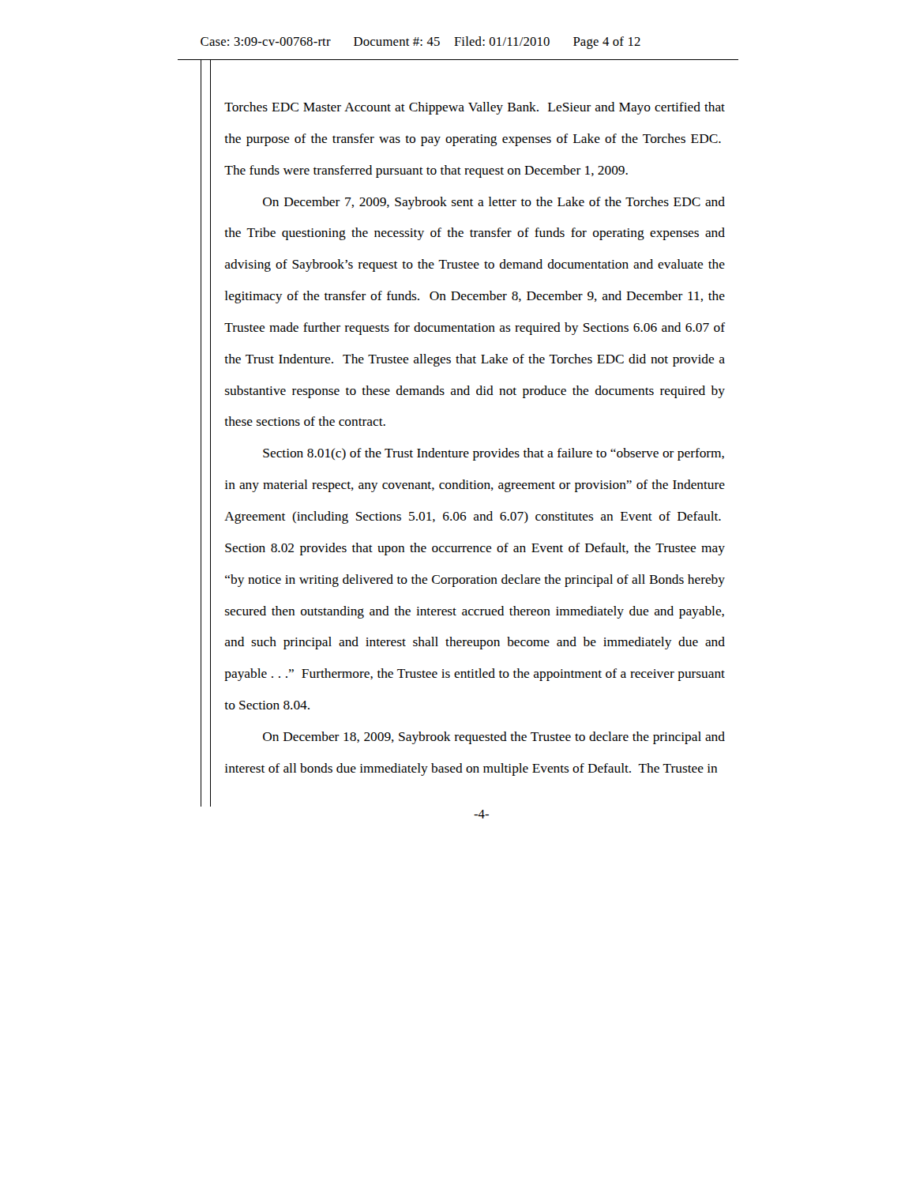Case: 3:09-cv-00768-rtr Document #: 45 Filed: 01/11/2010 Page 4 of 12
Torches EDC Master Account at Chippewa Valley Bank. LeSieur and Mayo certified that the purpose of the transfer was to pay operating expenses of Lake of the Torches EDC. The funds were transferred pursuant to that request on December 1, 2009.
On December 7, 2009, Saybrook sent a letter to the Lake of the Torches EDC and the Tribe questioning the necessity of the transfer of funds for operating expenses and advising of Saybrook’s request to the Trustee to demand documentation and evaluate the legitimacy of the transfer of funds. On December 8, December 9, and December 11, the Trustee made further requests for documentation as required by Sections 6.06 and 6.07 of the Trust Indenture. The Trustee alleges that Lake of the Torches EDC did not provide a substantive response to these demands and did not produce the documents required by these sections of the contract.
Section 8.01(c) of the Trust Indenture provides that a failure to “observe or perform, in any material respect, any covenant, condition, agreement or provision” of the Indenture Agreement (including Sections 5.01, 6.06 and 6.07) constitutes an Event of Default. Section 8.02 provides that upon the occurrence of an Event of Default, the Trustee may “by notice in writing delivered to the Corporation declare the principal of all Bonds hereby secured then outstanding and the interest accrued thereon immediately due and payable, and such principal and interest shall thereupon become and be immediately due and payable . . .” Furthermore, the Trustee is entitled to the appointment of a receiver pursuant to Section 8.04.
On December 18, 2009, Saybrook requested the Trustee to declare the principal and interest of all bonds due immediately based on multiple Events of Default. The Trustee in
-4-